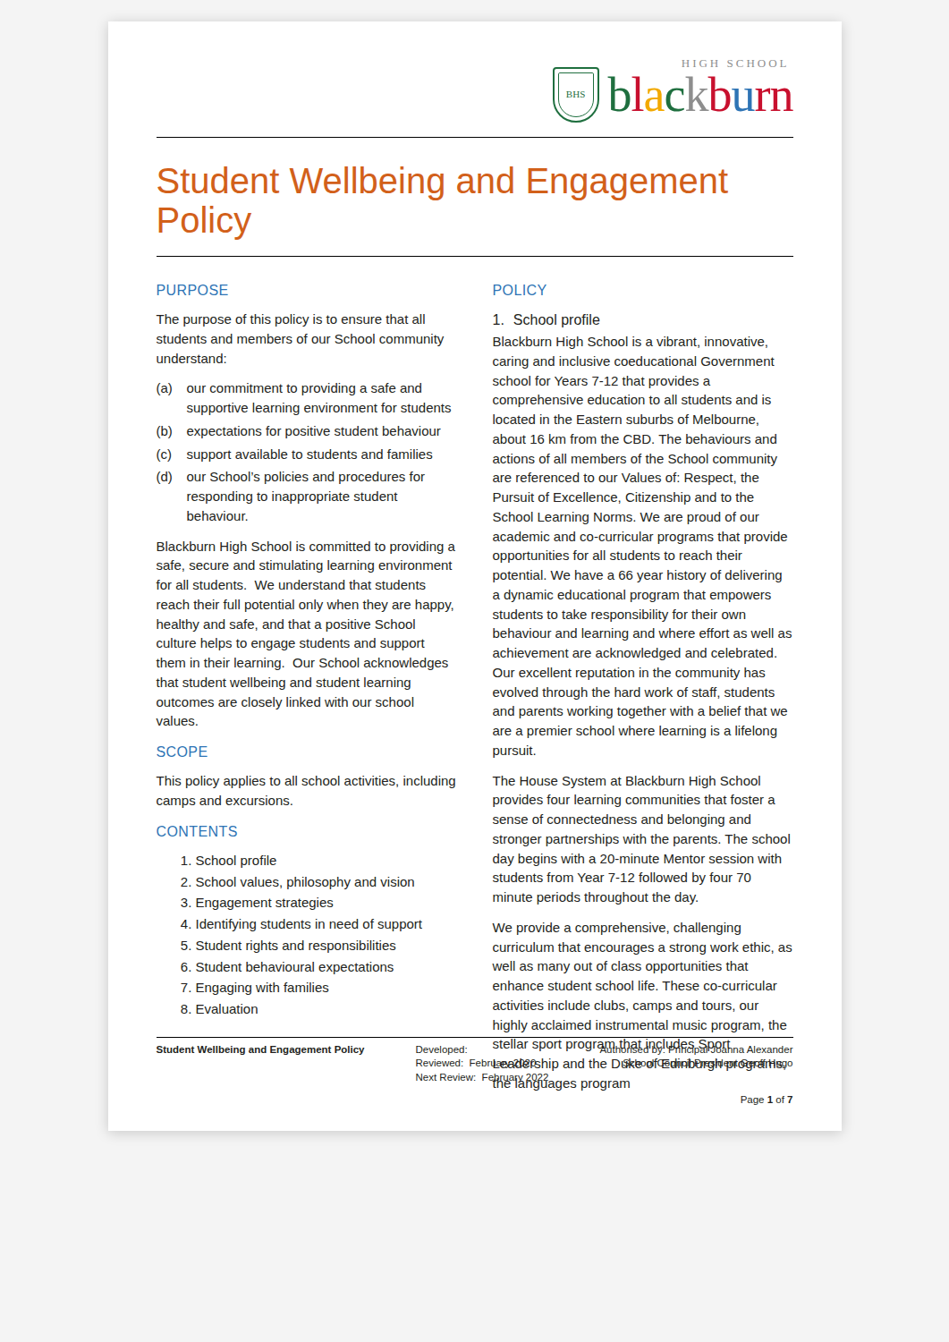HIGH SCHOOL
BHS
blackburn
Student Wellbeing and Engagement Policy
Purpose
The purpose of this policy is to ensure that all students and members of our School community understand:
(a) our commitment to providing a safe and supportive learning environment for students
(b) expectations for positive student behaviour
(c) support available to students and families
(d) our School’s policies and procedures for responding to inappropriate student behaviour.
Blackburn High School is committed to providing a safe, secure and stimulating learning environment for all students. We understand that students reach their full potential only when they are happy, healthy and safe, and that a positive School culture helps to engage students and support them in their learning. Our School acknowledges that student wellbeing and student learning outcomes are closely linked with our school values.
Scope
This policy applies to all school activities, including camps and excursions.
Contents
School profile
School values, philosophy and vision
Engagement strategies
Identifying students in need of support
Student rights and responsibilities
Student behavioural expectations
Engaging with families
Evaluation
Policy
1.
School profile
Blackburn High School is a vibrant, innovative, caring and inclusive coeducational Government school for Years 7-12 that provides a comprehensive education to all students and is located in the Eastern suburbs of Melbourne, about 16 km from the CBD. The behaviours and actions of all members of the School community are referenced to our Values of: Respect, the Pursuit of Excellence, Citizenship and to the School Learning Norms. We are proud of our academic and co-curricular programs that provide opportunities for all students to reach their potential. We have a 66 year history of delivering a dynamic educational program that empowers students to take responsibility for their own behaviour and learning and where effort as well as achievement are acknowledged and celebrated. Our excellent reputation in the community has evolved through the hard work of staff, students and parents working together with a belief that we are a premier school where learning is a lifelong pursuit.
The House System at Blackburn High School provides four learning communities that foster a sense of connectedness and belonging and stronger partnerships with the parents. The school day begins with a 20-minute Mentor session with students from Year 7-12 followed by four 70 minute periods throughout the day.
We provide a comprehensive, challenging curriculum that encourages a strong work ethic, as well as many out of class opportunities that enhance student school life. These co-curricular activities include clubs, camps and tours, our highly acclaimed instrumental music program, the stellar sport program that includes Sport Leadership and the Duke of Edinburgh programs, the languages program
Student Wellbeing and Engagement Policy
Developed:
Reviewed: February 2020
Next Review: February 2022
Authorised by: Principal Joanna Alexander
School Council President Geoff Hugo
Page 1 of 7